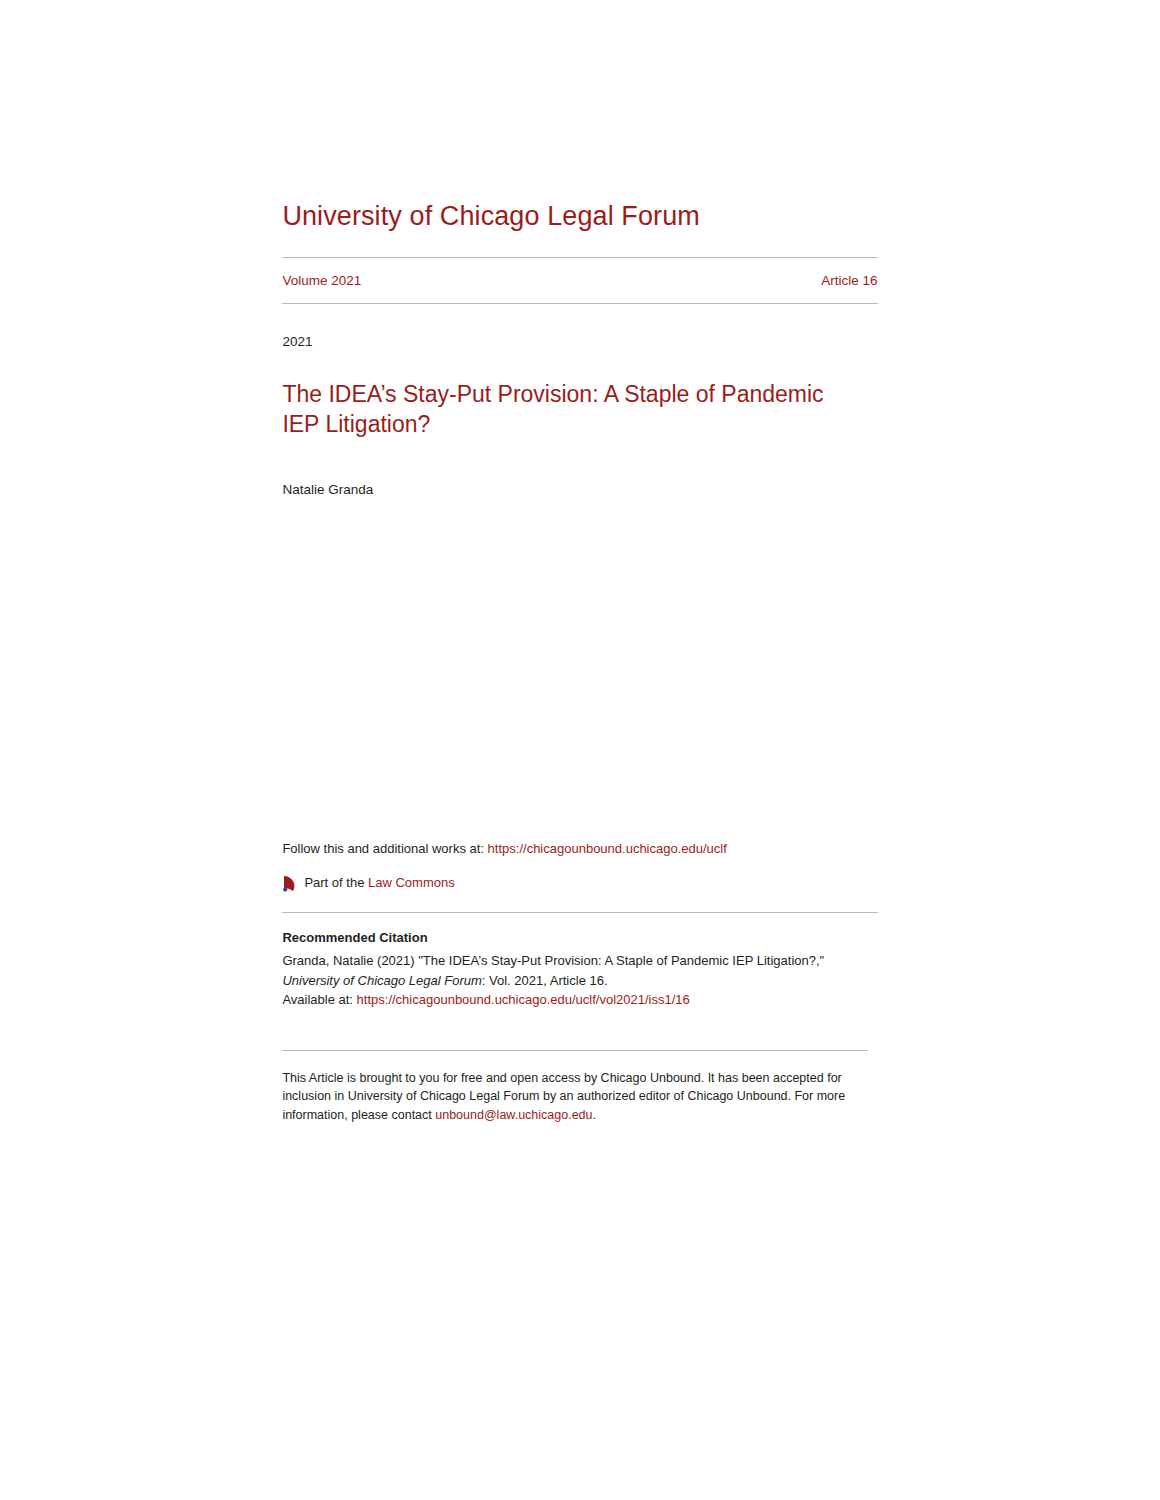University of Chicago Legal Forum
Volume 2021 Article 16
2021
The IDEA’s Stay-Put Provision: A Staple of Pandemic IEP Litigation?
Natalie Granda
Follow this and additional works at: https://chicagounbound.uchicago.edu/uclf
Part of the Law Commons
Recommended Citation
Granda, Natalie (2021) "The IDEA’s Stay-Put Provision: A Staple of Pandemic IEP Litigation?," University of Chicago Legal Forum: Vol. 2021, Article 16.
Available at: https://chicagounbound.uchicago.edu/uclf/vol2021/iss1/16
This Article is brought to you for free and open access by Chicago Unbound. It has been accepted for inclusion in University of Chicago Legal Forum by an authorized editor of Chicago Unbound. For more information, please contact unbound@law.uchicago.edu.